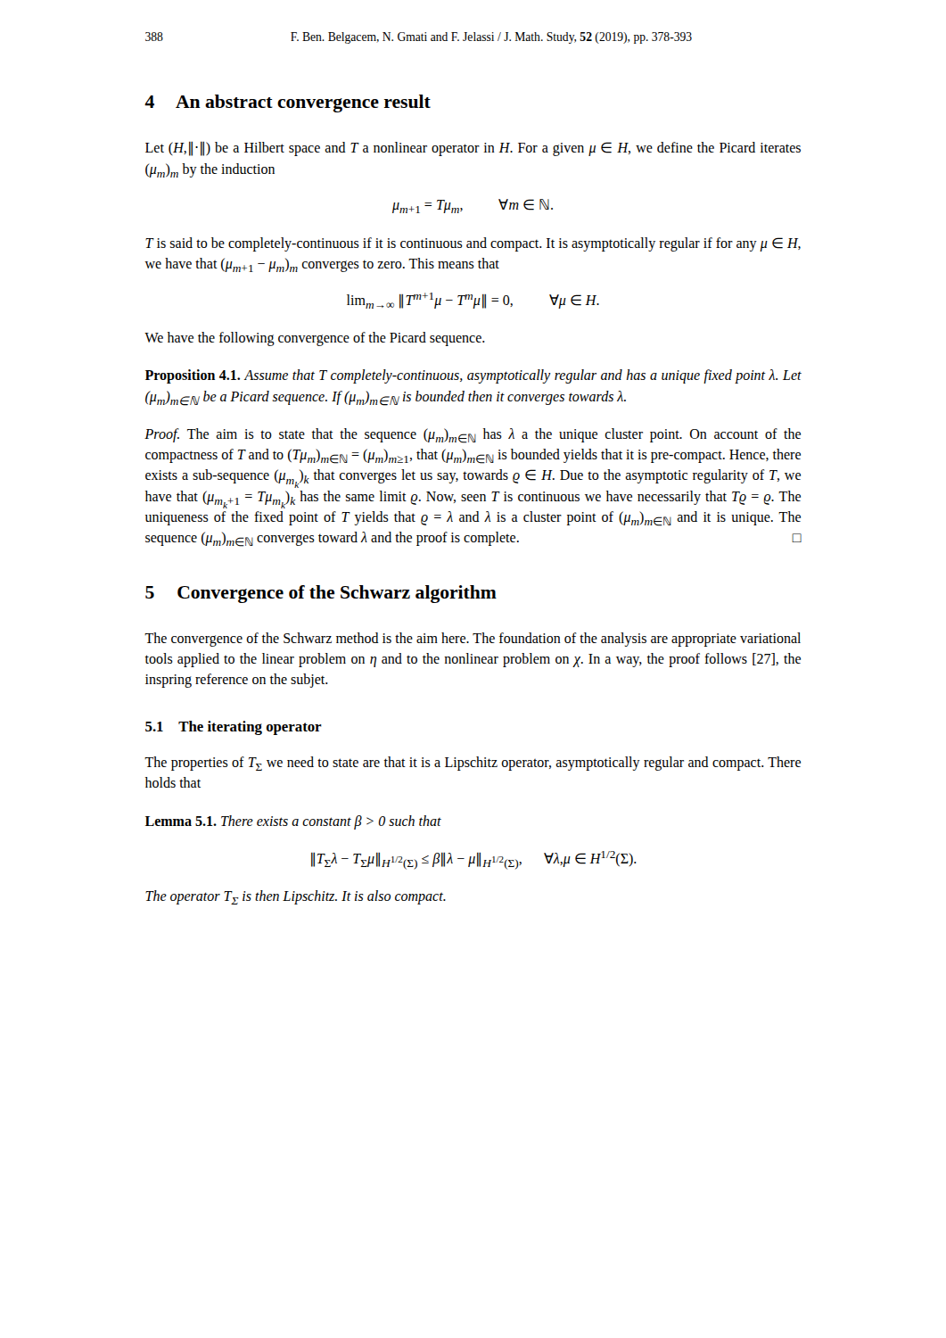388 F. Ben. Belgacem, N. Gmati and F. Jelassi / J. Math. Study, 52 (2019), pp. 378-393
4 An abstract convergence result
Let (H,∥⋅∥) be a Hilbert space and T a nonlinear operator in H. For a given μ ∈ H, we define the Picard iterates (μm)m by the induction
μm+1 = Tμm,    ∀m ∈ ℕ.
T is said to be completely-continuous if it is continuous and compact. It is asymptotically regular if for any μ ∈ H, we have that (μm+1 − μm)m converges to zero. This means that
limm→∞ ∥Tm+1μ − Tmμ∥ = 0,    ∀μ ∈ H.
We have the following convergence of the Picard sequence.
Proposition 4.1. Assume that T completely-continuous, asymptotically regular and has a unique fixed point λ. Let (μm)m∈ℕ be a Picard sequence. If (μm)m∈ℕ is bounded then it converges towards λ.
Proof. The aim is to state that the sequence (μm)m∈ℕ has λ a the unique cluster point. On account of the compactness of T and to (Tμm)m∈ℕ = (μm)m≥1, that (μm)m∈ℕ is bounded yields that it is pre-compact. Hence, there exists a sub-sequence (μmk)k that converges let us say, towards ϱ ∈ H. Due to the asymptotic regularity of T, we have that (μmk+1 = Tμmk)k has the same limit ϱ. Now, seen T is continuous we have necessarily that Tϱ = ϱ. The uniqueness of the fixed point of T yields that ϱ = λ and λ is a cluster point of (μm)m∈ℕ and it is unique. The sequence (μm)m∈ℕ converges toward λ and the proof is complete. □
5 Convergence of the Schwarz algorithm
The convergence of the Schwarz method is the aim here. The foundation of the analysis are appropriate variational tools applied to the linear problem on η and to the nonlinear problem on χ. In a way, the proof follows [27], the inspring reference on the subjet.
5.1 The iterating operator
The properties of TΣ we need to state are that it is a Lipschitz operator, asymptotically regular and compact. There holds that
Lemma 5.1. There exists a constant β > 0 such that
∥TΣλ − TΣμ∥H1/2(Σ) ≤ β∥λ − μ∥H1/2(Σ),   ∀λ,μ ∈ H1/2(Σ).
The operator TΣ is then Lipschitz. It is also compact.